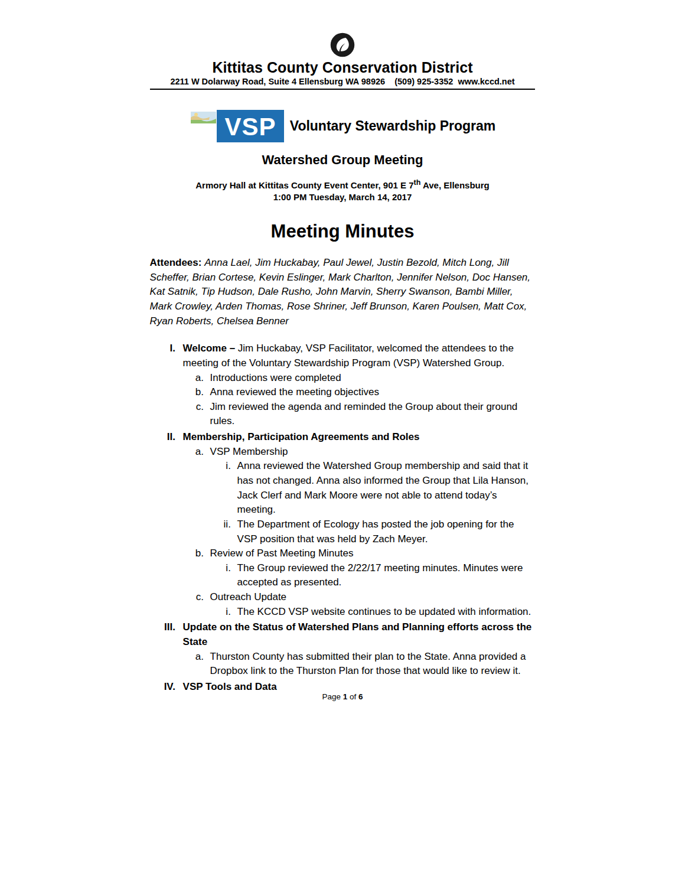Kittitas County Conservation District
2211 W Dolarway Road, Suite 4 Ellensburg WA 98926 (509) 925-3352 www.kccd.net
VSP Voluntary Stewardship Program
Watershed Group Meeting
Armory Hall at Kittitas County Event Center, 901 E 7th Ave, Ellensburg
1:00 PM Tuesday, March 14, 2017
Meeting Minutes
Attendees: Anna Lael, Jim Huckabay, Paul Jewel, Justin Bezold, Mitch Long, Jill Scheffer, Brian Cortese, Kevin Eslinger, Mark Charlton, Jennifer Nelson, Doc Hansen, Kat Satnik, Tip Hudson, Dale Rusho, John Marvin, Sherry Swanson, Bambi Miller, Mark Crowley, Arden Thomas, Rose Shriner, Jeff Brunson, Karen Poulsen, Matt Cox, Ryan Roberts, Chelsea Benner
Welcome – Jim Huckabay, VSP Facilitator, welcomed the attendees to the meeting of the Voluntary Stewardship Program (VSP) Watershed Group.
Introductions were completed
Anna reviewed the meeting objectives
Jim reviewed the agenda and reminded the Group about their ground rules.
Membership, Participation Agreements and Roles
VSP Membership
Anna reviewed the Watershed Group membership and said that it has not changed. Anna also informed the Group that Lila Hanson, Jack Clerf and Mark Moore were not able to attend today’s meeting.
The Department of Ecology has posted the job opening for the VSP position that was held by Zach Meyer.
Review of Past Meeting Minutes
The Group reviewed the 2/22/17 meeting minutes. Minutes were accepted as presented.
Outreach Update
The KCCD VSP website continues to be updated with information.
Update on the Status of Watershed Plans and Planning efforts across the State
Thurston County has submitted their plan to the State. Anna provided a Dropbox link to the Thurston Plan for those that would like to review it.
VSP Tools and Data
Page 1 of 6